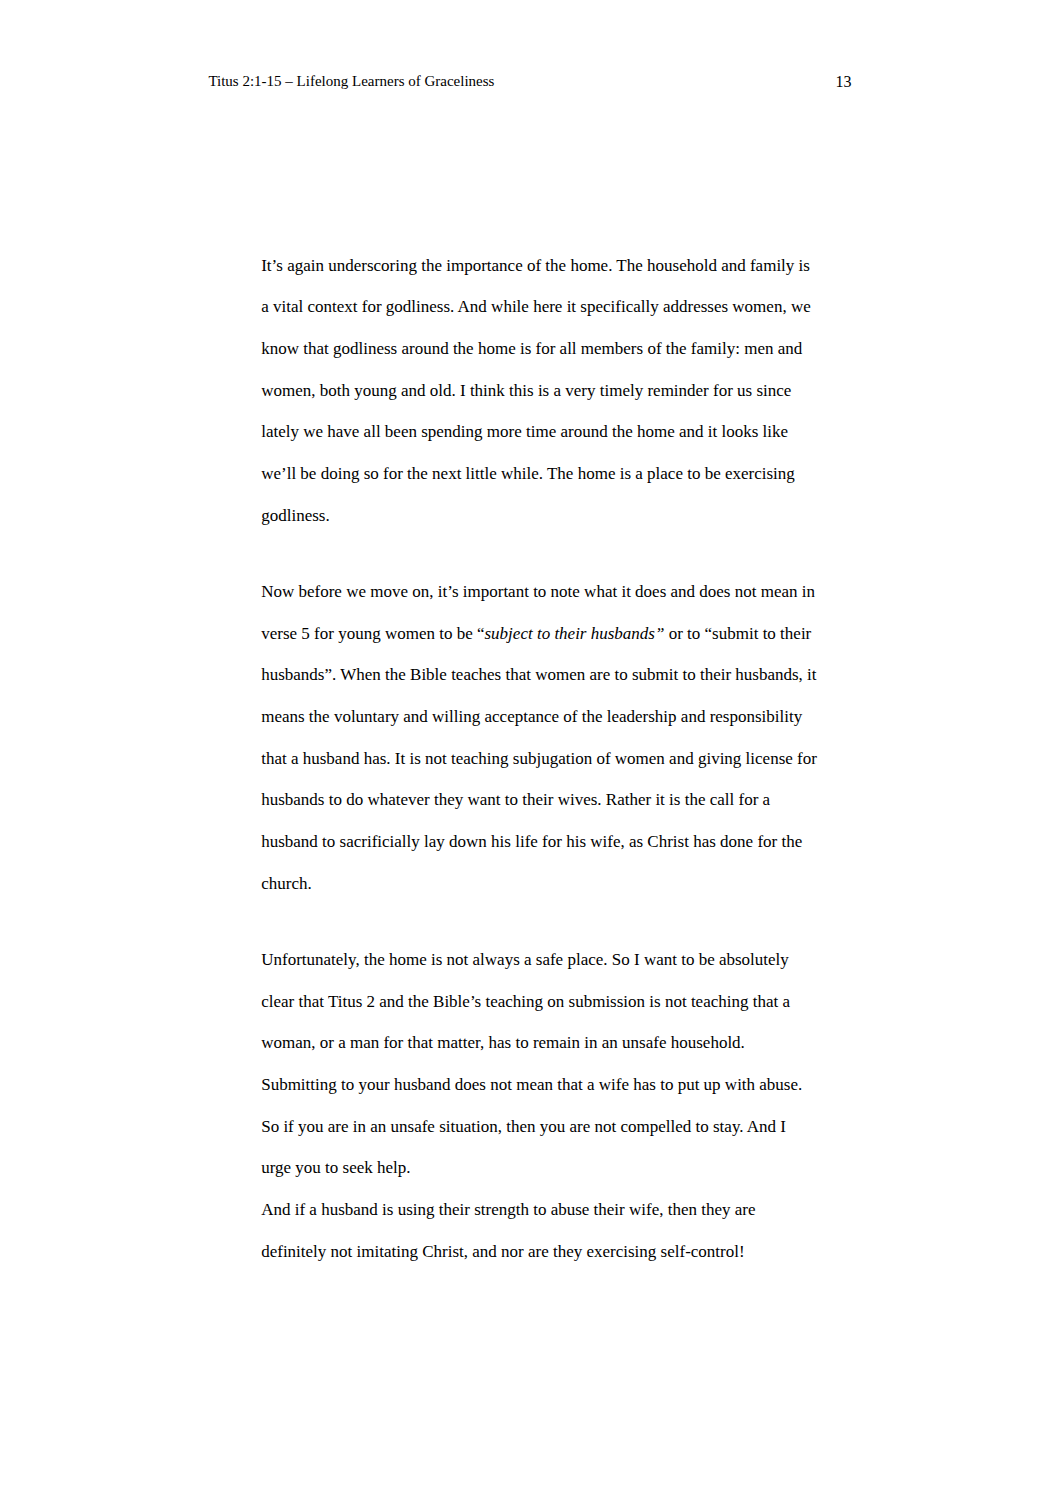Titus 2:1-15 – Lifelong Learners of Graceliness
13
It’s again underscoring the importance of the home. The household and family is a vital context for godliness. And while here it specifically addresses women, we know that godliness around the home is for all members of the family: men and women, both young and old. I think this is a very timely reminder for us since lately we have all been spending more time around the home and it looks like we’ll be doing so for the next little while. The home is a place to be exercising godliness.
Now before we move on, it’s important to note what it does and does not mean in verse 5 for young women to be “subject to their husbands” or to “submit to their husbands”. When the Bible teaches that women are to submit to their husbands, it means the voluntary and willing acceptance of the leadership and responsibility that a husband has. It is not teaching subjugation of women and giving license for husbands to do whatever they want to their wives. Rather it is the call for a husband to sacrificially lay down his life for his wife, as Christ has done for the church.
Unfortunately, the home is not always a safe place. So I want to be absolutely clear that Titus 2 and the Bible’s teaching on submission is not teaching that a woman, or a man for that matter, has to remain in an unsafe household. Submitting to your husband does not mean that a wife has to put up with abuse. So if you are in an unsafe situation, then you are not compelled to stay. And I urge you to seek help.
And if a husband is using their strength to abuse their wife, then they are definitely not imitating Christ, and nor are they exercising self-control!